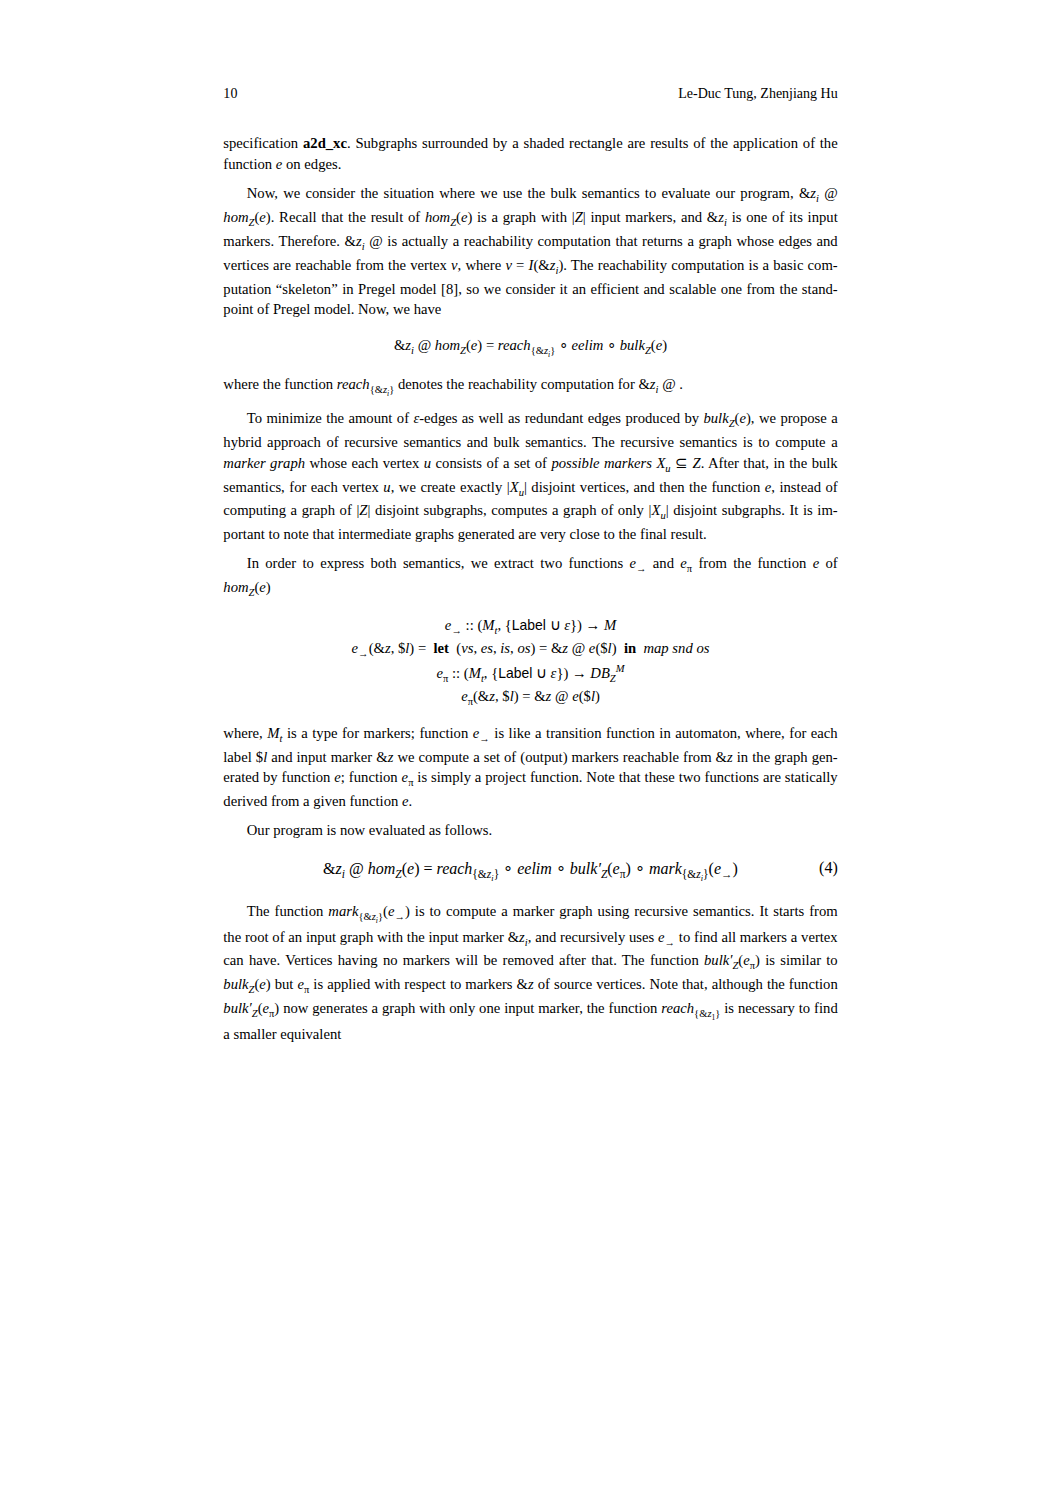10 Le-Duc Tung, Zhenjiang Hu
specification a2d_xc. Subgraphs surrounded by a shaded rectangle are results of the application of the function e on edges.
Now, we consider the situation where we use the bulk semantics to evaluate our program, &zi @ homZ(e). Recall that the result of homZ(e) is a graph with |Z| input markers, and &zi is one of its input markers. Therefore. &zi @ is actually a reachability computation that returns a graph whose edges and vertices are reachable from the vertex v, where v = I(&zi). The reachability computation is a basic computation “skeleton” in Pregel model [8], so we consider it an efficient and scalable one from the standpoint of Pregel model. Now, we have
&zi @ homZ(e) = reach{&zi} ∘ eelim ∘ bulkZ(e)
where the function reach{&zi} denotes the reachability computation for &zi @ .
To minimize the amount of ε-edges as well as redundant edges produced by bulkZ(e), we propose a hybrid approach of recursive semantics and bulk semantics. The recursive semantics is to compute a marker graph whose each vertex u consists of a set of possible markers Xu ⊆ Z. After that, in the bulk semantics, for each vertex u, we create exactly |Xu| disjoint vertices, and then the function e, instead of computing a graph of |Z| disjoint subgraphs, computes a graph of only |Xu| disjoint subgraphs. It is important to note that intermediate graphs generated are very close to the final result.
In order to express both semantics, we extract two functions e→ and eπ from the function e of homZ(e)
e→ :: (Mt, {Label ∪ ε}) → M e→(&z, $l) = let (vs, es, is, os) = &z @ e($l) in map snd os eπ :: (Mt, {Label ∪ ε}) → DBZM eπ(&z, $l) = &z @ e($l)
where, Mt is a type for markers; function e→ is like a transition function in automaton, where, for each label $l and input marker &z we compute a set of (output) markers reachable from &z in the graph generated by function e; function eπ is simply a project function. Note that these two functions are statically derived from a given function e.
Our program is now evaluated as follows.
(4) &zi @ homZ(e) = reach{&zi} ∘ eelim ∘ bulk′Z(eπ) ∘ mark{&zi}(e→)
The function mark{&zi}(e→) is to compute a marker graph using recursive semantics. It starts from the root of an input graph with the input marker &zi, and recursively uses e→ to find all markers a vertex can have. Vertices having no markers will be removed after that. The function bulk′Z(eπ) is similar to bulkZ(e) but eπ is applied with respect to markers &z of source vertices. Note that, although the function bulk′Z(eπ) now generates a graph with only one input marker, the function reach{&z1} is necessary to find a smaller equivalent